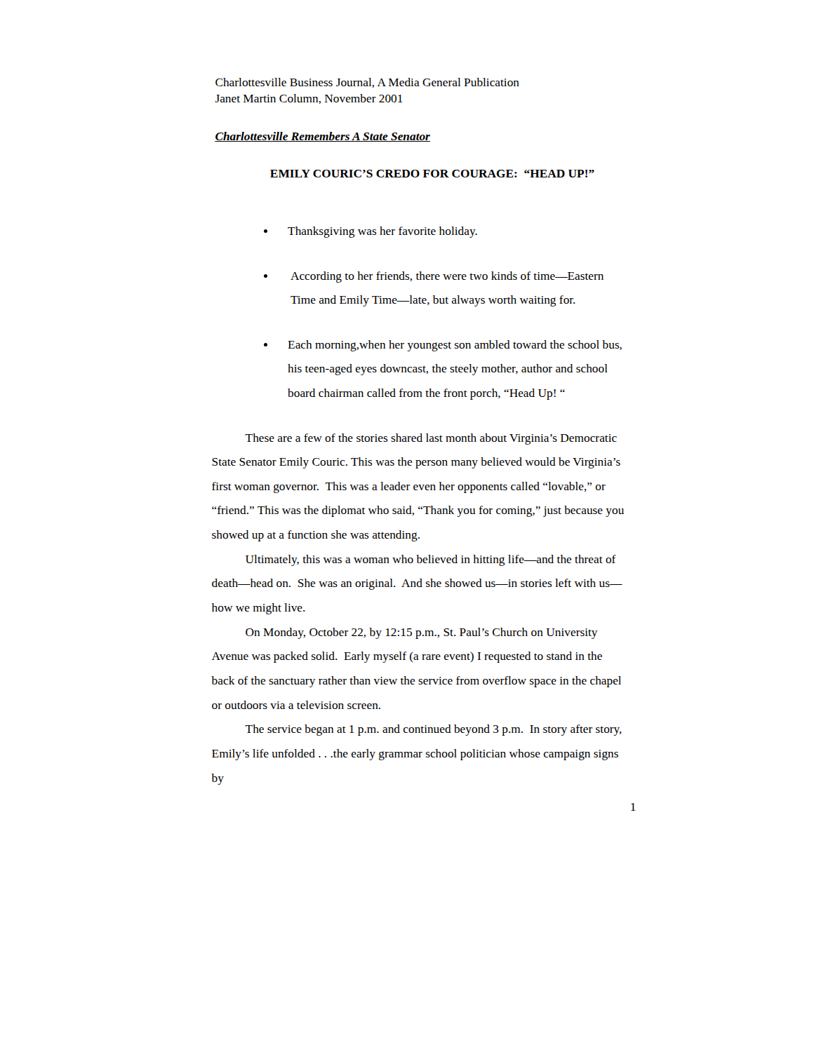Charlottesville Business Journal, A Media General Publication
Janet Martin Column, November 2001
Charlottesville Remembers A State Senator
EMILY COURIC’S CREDO FOR COURAGE: “HEAD UP!”
Thanksgiving was her favorite holiday.
According to her friends, there were two kinds of time—Eastern Time and Emily Time—late, but always worth waiting for.
Each morning,when her youngest son ambled toward the school bus, his teen-aged eyes downcast, the steely mother, author and school board chairman called from the front porch, “Head Up! “
These are a few of the stories shared last month about Virginia’s Democratic State Senator Emily Couric. This was the person many believed would be Virginia’s first woman governor. This was a leader even her opponents called “lovable,” or “friend.” This was the diplomat who said, “Thank you for coming,” just because you showed up at a function she was attending.
Ultimately, this was a woman who believed in hitting life—and the threat of death—head on. She was an original. And she showed us—in stories left with us—how we might live.
On Monday, October 22, by 12:15 p.m., St. Paul’s Church on University Avenue was packed solid. Early myself (a rare event) I requested to stand in the back of the sanctuary rather than view the service from overflow space in the chapel or outdoors via a television screen.
The service began at 1 p.m. and continued beyond 3 p.m. In story after story, Emily’s life unfolded . . .the early grammar school politician whose campaign signs by
1